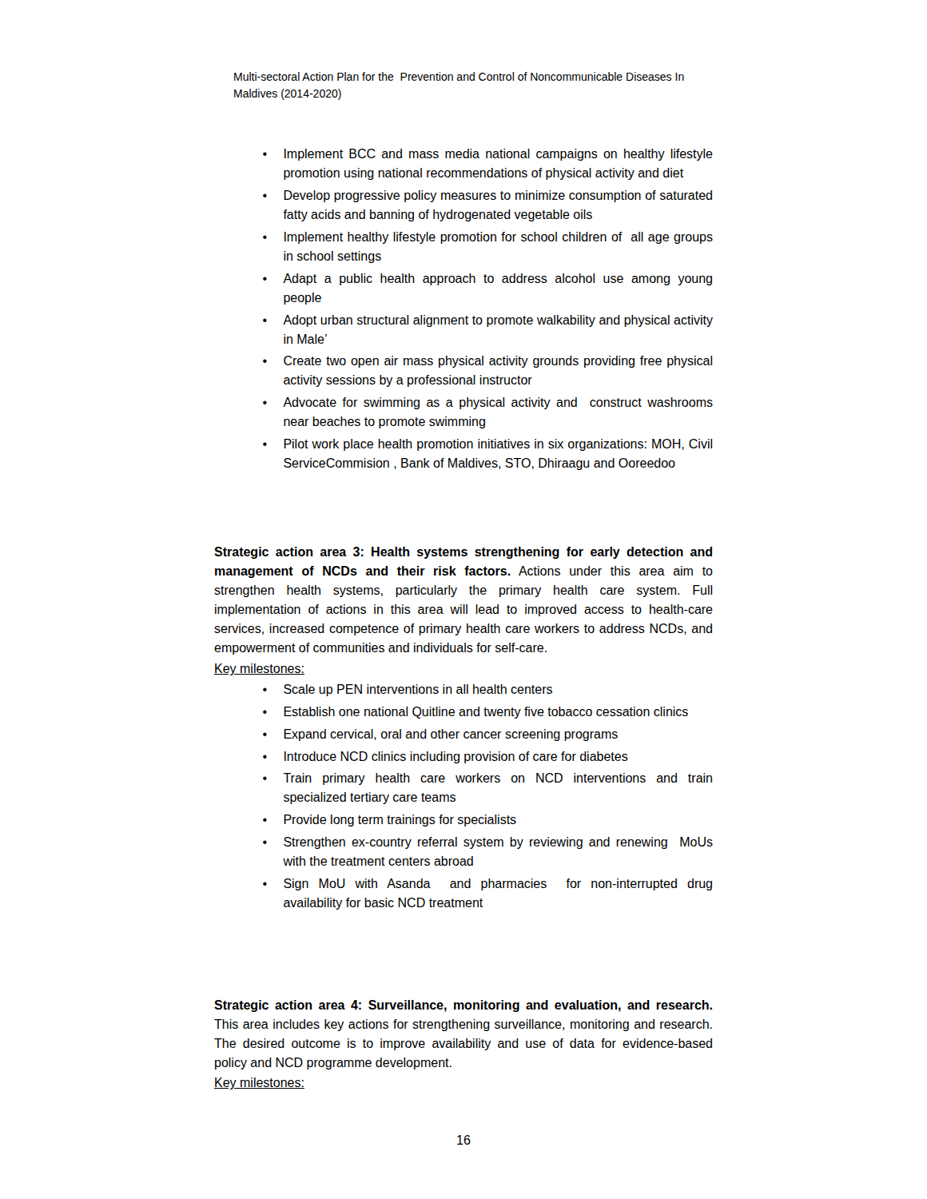Multi-sectoral Action Plan for the Prevention and Control of Noncommunicable Diseases In Maldives (2014-2020)
Implement BCC and mass media national campaigns on healthy lifestyle promotion using national recommendations of physical activity and diet
Develop progressive policy measures to minimize consumption of saturated fatty acids and banning of hydrogenated vegetable oils
Implement healthy lifestyle promotion for school children of all age groups in school settings
Adapt a public health approach to address alcohol use among young people
Adopt urban structural alignment to promote walkability and physical activity in Male’
Create two open air mass physical activity grounds providing free physical activity sessions by a professional instructor
Advocate for swimming as a physical activity and construct washrooms near beaches to promote swimming
Pilot work place health promotion initiatives in six organizations: MOH, Civil ServiceCommision , Bank of Maldives, STO, Dhiraagu and Ooreedoo
Strategic action area 3: Health systems strengthening for early detection and management of NCDs and their risk factors. Actions under this area aim to strengthen health systems, particularly the primary health care system. Full implementation of actions in this area will lead to improved access to health-care services, increased competence of primary health care workers to address NCDs, and empowerment of communities and individuals for self-care.
Key milestones:
Scale up PEN interventions in all health centers
Establish one national Quitline and twenty five tobacco cessation clinics
Expand cervical, oral and other cancer screening programs
Introduce NCD clinics including provision of care for diabetes
Train primary health care workers on NCD interventions and train specialized tertiary care teams
Provide long term trainings for specialists
Strengthen ex-country referral system by reviewing and renewing MoUs with the treatment centers abroad
Sign MoU with Asanda and pharmacies for non-interrupted drug availability for basic NCD treatment
Strategic action area 4: Surveillance, monitoring and evaluation, and research. This area includes key actions for strengthening surveillance, monitoring and research. The desired outcome is to improve availability and use of data for evidence-based policy and NCD programme development.
Key milestones:
16